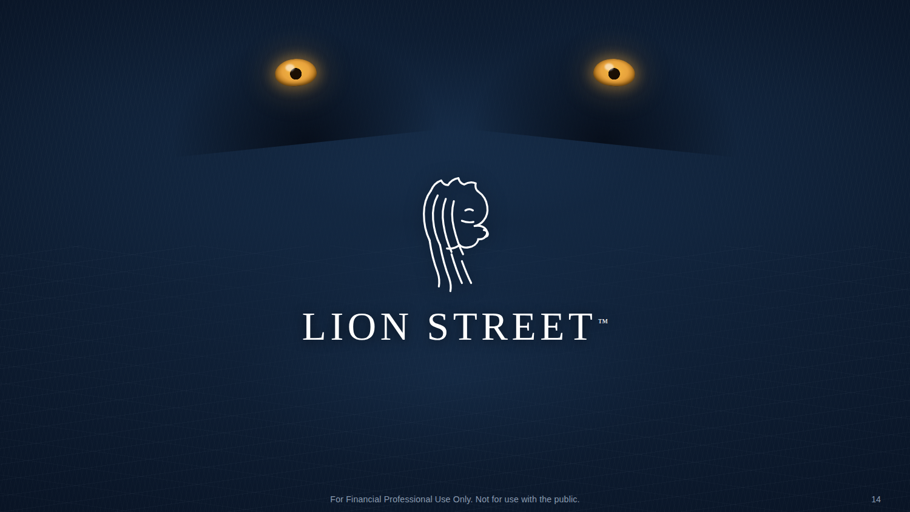LION STREET™
For Financial Professional Use Only. Not for use with the public.
14